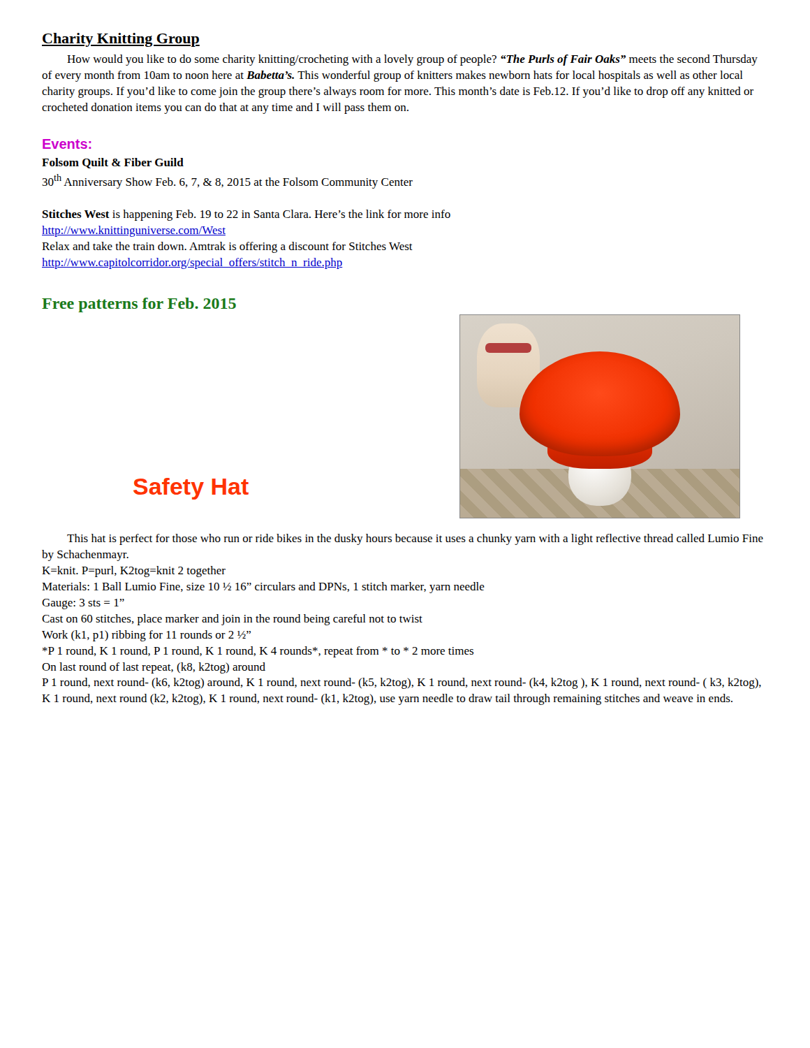Charity Knitting Group
How would you like to do some charity knitting/crocheting with a lovely group of people? “The Purls of Fair Oaks” meets the second Thursday of every month from 10am to noon here at Babetta’s. This wonderful group of knitters makes newborn hats for local hospitals as well as other local charity groups. If you’d like to come join the group there’s always room for more. This month’s date is Feb.12. If you’d like to drop off any knitted or crocheted donation items you can do that at any time and I will pass them on.
Events:
Folsom Quilt & Fiber Guild
30th Anniversary Show Feb. 6, 7, & 8, 2015 at the Folsom Community Center
Stitches West is happening Feb. 19 to 22 in Santa Clara. Here’s the link for more info
http://www.knittinguniverse.com/West
Relax and take the train down. Amtrak is offering a discount for Stitches West
http://www.capitolcorridor.org/special_offers/stitch_n_ride.php
Free patterns for Feb. 2015
Safety Hat
This hat is perfect for those who run or ride bikes in the dusky hours because it uses a chunky yarn with a light reflective thread called Lumio Fine by Schachenmayr.
K=knit. P=purl, K2tog=knit 2 together
Materials: 1 Ball Lumio Fine, size 10 ½ 16” circulars and DPNs, 1 stitch marker, yarn needle
Gauge: 3 sts = 1”
Cast on 60 stitches, place marker and join in the round being careful not to twist
Work (k1, p1) ribbing for 11 rounds or 2 ½”
*P 1 round, K 1 round, P 1 round, K 1 round, K 4 rounds*, repeat from * to * 2 more times
On last round of last repeat, (k8, k2tog) around
P 1 round, next round- (k6, k2tog) around, K 1 round, next round- (k5, k2tog), K 1 round, next round- (k4, k2tog ), K 1 round, next round- ( k3, k2tog), K 1 round, next round (k2, k2tog), K 1 round, next round- (k1, k2tog), use yarn needle to draw tail through remaining stitches and weave in ends.